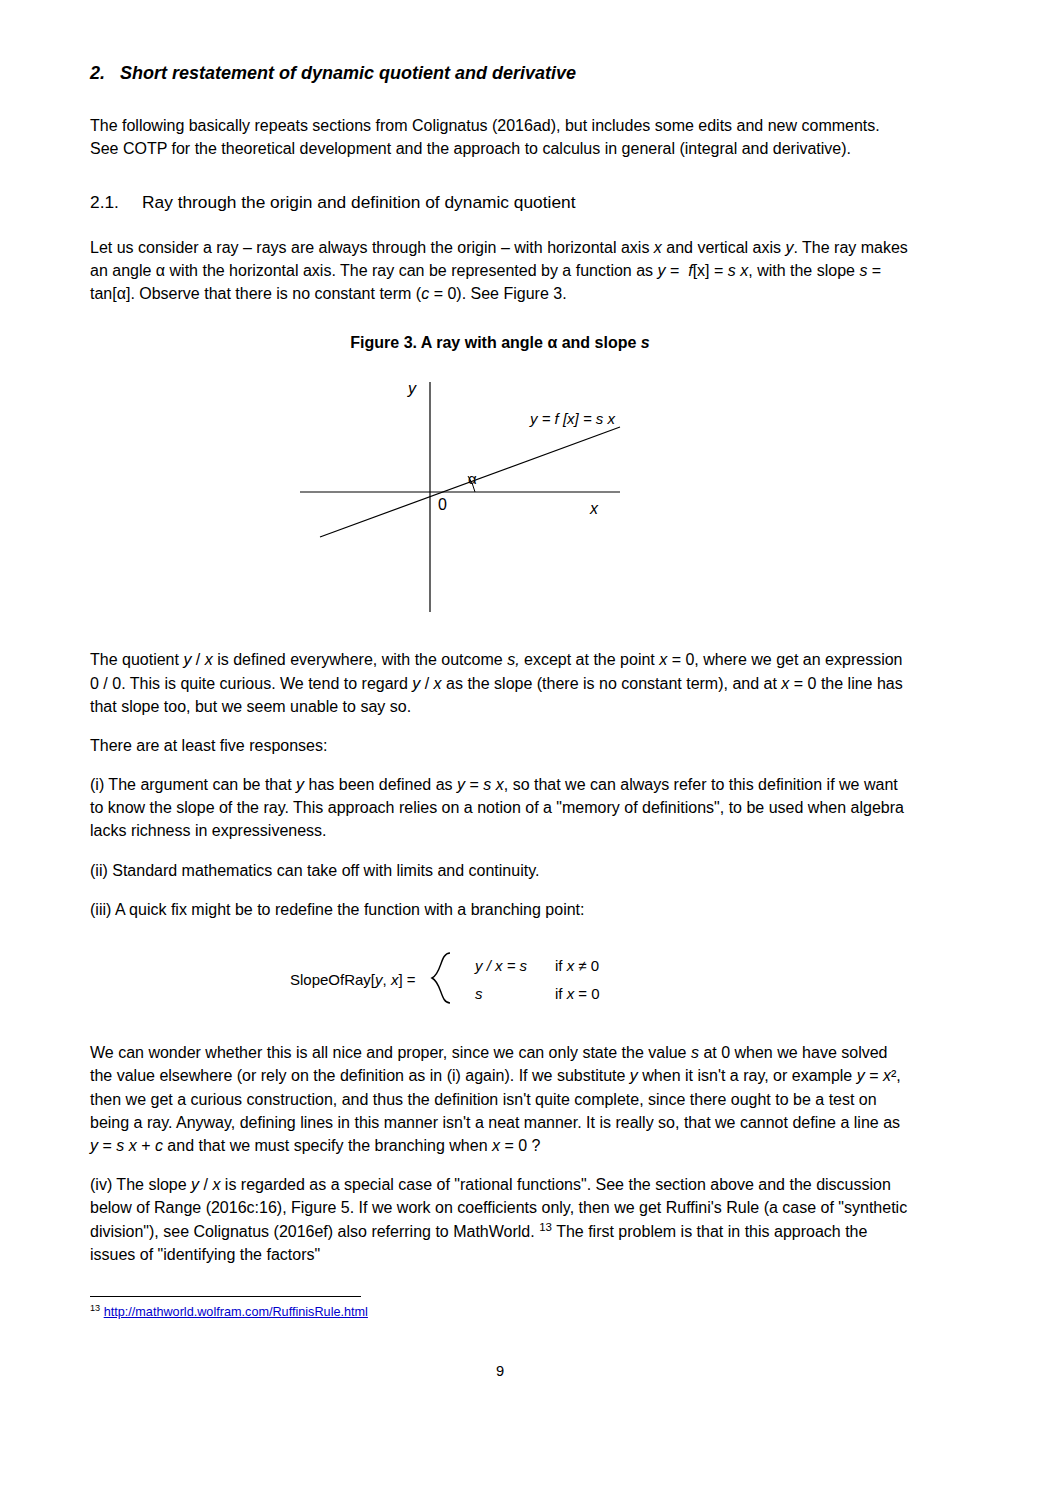2. Short restatement of dynamic quotient and derivative
The following basically repeats sections from Colignatus (2016ad), but includes some edits and new comments. See COTP for the theoretical development and the approach to calculus in general (integral and derivative).
2.1. Ray through the origin and definition of dynamic quotient
Let us consider a ray – rays are always through the origin – with horizontal axis x and vertical axis y. The ray makes an angle α with the horizontal axis. The ray can be represented by a function as y = f[x] = s x, with the slope s = tan[α]. Observe that there is no constant term (c = 0). See Figure 3.
Figure 3. A ray with angle α and slope s
y x 0 α y = f [x] = s x
The quotient y / x is defined everywhere, with the outcome s, except at the point x = 0, where we get an expression 0 / 0. This is quite curious. We tend to regard y / x as the slope (there is no constant term), and at x = 0 the line has that slope too, but we seem unable to say so.
There are at least five responses:
(i) The argument can be that y has been defined as y = s x, so that we can always refer to this definition if we want to know the slope of the ray. This approach relies on a notion of a "memory of definitions", to be used when algebra lacks richness in expressiveness.
(ii) Standard mathematics can take off with limits and continuity.
(iii) A quick fix might be to redefine the function with a branching point:
SlopeOfRay[y, x] = y / x = s if x ≠ 0 s if x = 0
We can wonder whether this is all nice and proper, since we can only state the value s at 0 when we have solved the value elsewhere (or rely on the definition as in (i) again). If we substitute y when it isn't a ray, or example y = x², then we get a curious construction, and thus the definition isn't quite complete, since there ought to be a test on being a ray. Anyway, defining lines in this manner isn't a neat manner. It is really so, that we cannot define a line as y = s x + c and that we must specify the branching when x = 0 ?
(iv) The slope y / x is regarded as a special case of "rational functions". See the section above and the discussion below of Range (2016c:16), Figure 5. If we work on coefficients only, then we get Ruffini's Rule (a case of "synthetic division"), see Colignatus (2016ef) also referring to MathWorld. 13 The first problem is that in this approach the issues of "identifying the factors"
13 http://mathworld.wolfram.com/RuffinisRule.html
9